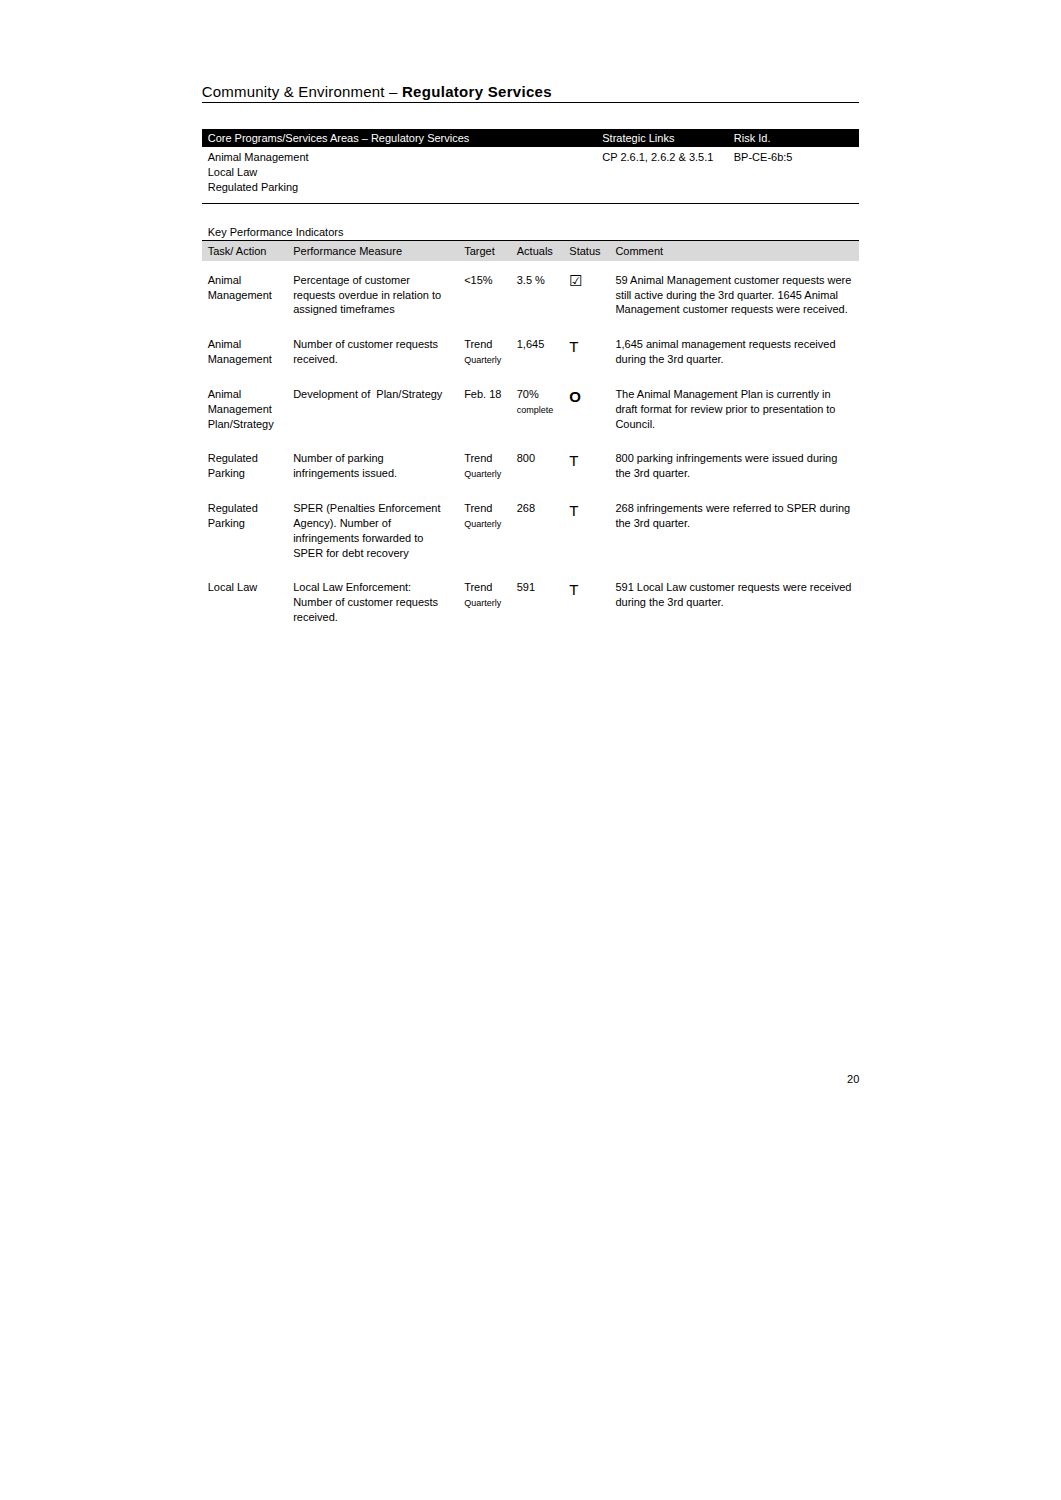Community & Environment – Regulatory Services
| Core Programs/Services Areas – Regulatory Services | Strategic Links | Risk Id. |
| --- | --- | --- |
| Animal Management Local Law Regulated Parking | CP 2.6.1, 2.6.2 & 3.5.1 | BP-CE-6b:5 |
Key Performance Indicators
| Task/ Action | Performance Measure | Target | Actuals | Status | Comment |
| --- | --- | --- | --- | --- | --- |
| Animal Management | Percentage of customer requests overdue in relation to assigned timeframes | <15% | 3.5 % | ☑ | 59 Animal Management customer requests were still active during the 3rd quarter. 1645 Animal Management customer requests were received. |
| Animal Management | Number of customer requests received. | Trend Quarterly | 1,645 | T | 1,645 animal management requests received during the 3rd quarter. |
| Animal Management Plan/Strategy | Development of Plan/Strategy | Feb. 18 | 70% complete | O | The Animal Management Plan is currently in draft format for review prior to presentation to Council. |
| Regulated Parking | Number of parking infringements issued. | Trend Quarterly | 800 | T | 800 parking infringements were issued during the 3rd quarter. |
| Regulated Parking | SPER (Penalties Enforcement Agency). Number of infringements forwarded to SPER for debt recovery | Trend Quarterly | 268 | T | 268 infringements were referred to SPER during the 3rd quarter. |
| Local Law | Local Law Enforcement: Number of customer requests received. | Trend Quarterly | 591 | T | 591 Local Law customer requests were received during the 3rd quarter. |
20